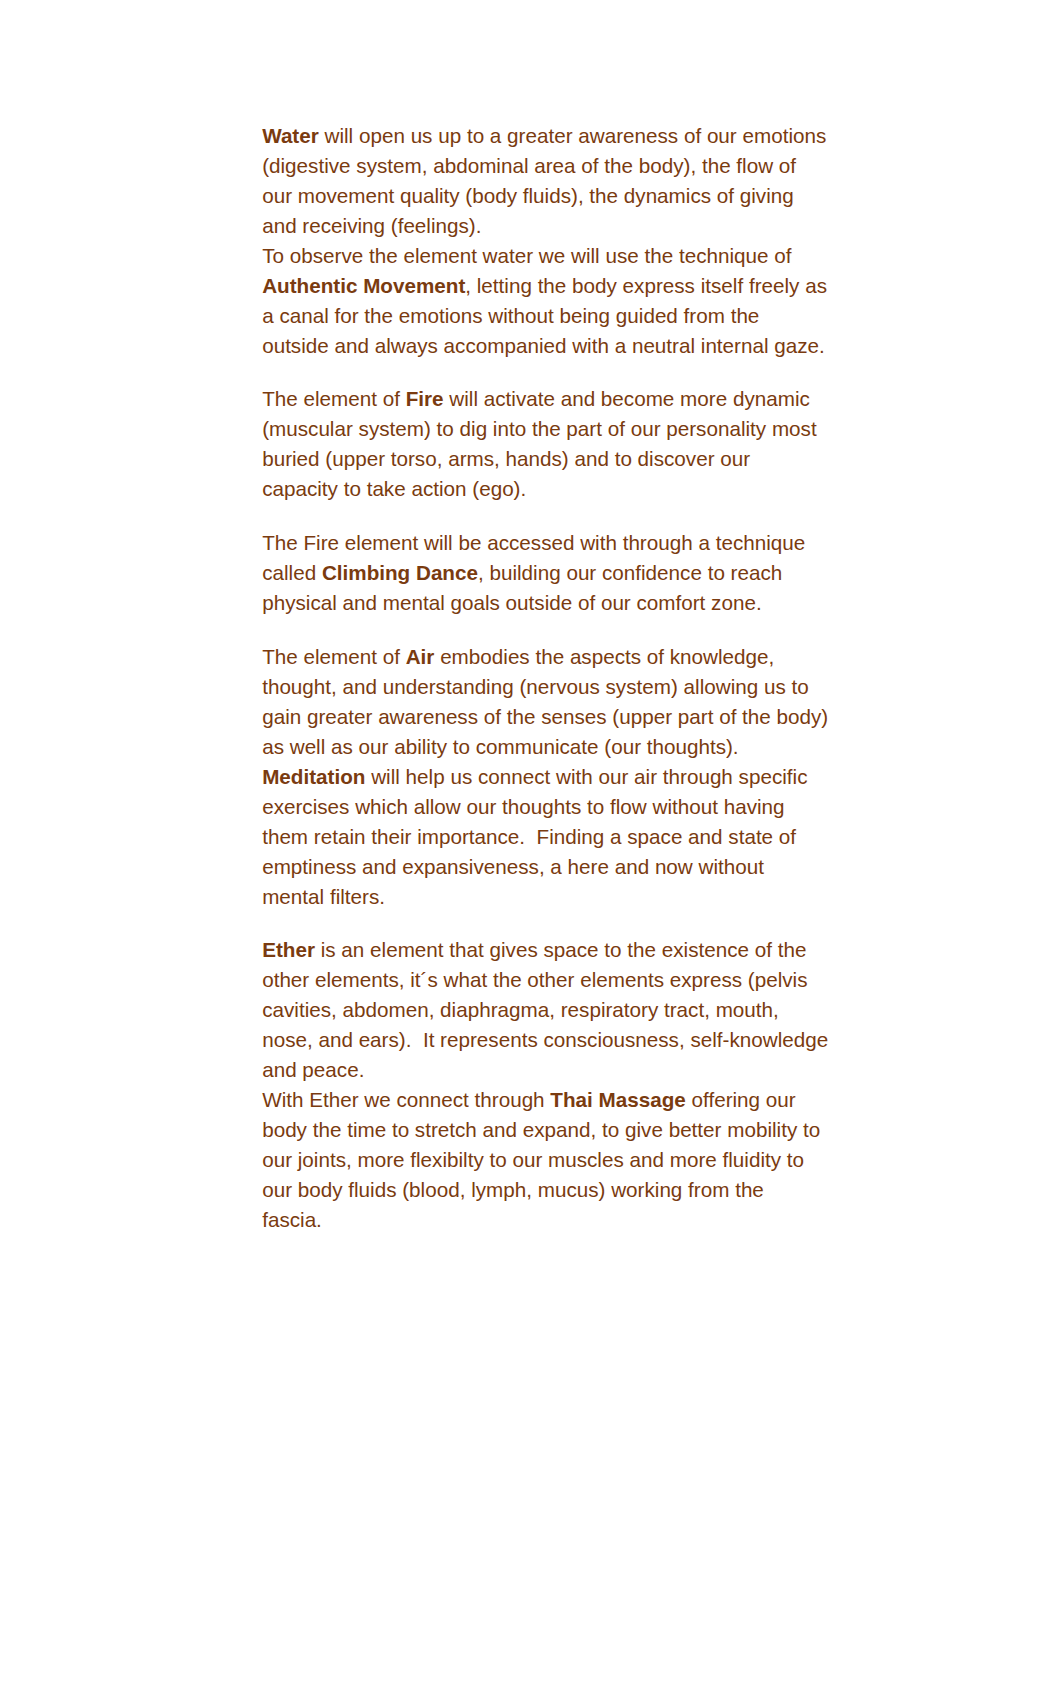Water will open us up to a greater awareness of our emotions (digestive system, abdominal area of the body), the flow of our movement quality (body fluids), the dynamics of giving and receiving (feelings).
To observe the element water we will use the technique of Authentic Movement, letting the body express itself freely as a canal for the emotions without being guided from the outside and always accompanied with a neutral internal gaze.
The element of Fire will activate and become more dynamic (muscular system) to dig into the part of our personality most buried (upper torso, arms, hands) and to discover our capacity to take action (ego).
The Fire element will be accessed with through a technique called Climbing Dance, building our confidence to reach physical and mental goals outside of our comfort zone.
The element of Air embodies the aspects of knowledge, thought, and understanding (nervous system) allowing us to gain greater awareness of the senses (upper part of the body) as well as our ability to communicate (our thoughts).
Meditation will help us connect with our air through specific exercises which allow our thoughts to flow without having them retain their importance. Finding a space and state of emptiness and expansiveness, a here and now without mental filters.
Ether is an element that gives space to the existence of the other elements, it´s what the other elements express (pelvis cavities, abdomen, diaphragma, respiratory tract, mouth, nose, and ears). It represents consciousness, self-knowledge and peace.
With Ether we connect through Thai Massage offering our body the time to stretch and expand, to give better mobility to our joints, more flexibilty to our muscles and more fluidity to our body fluids (blood, lymph, mucus) working from the fascia.